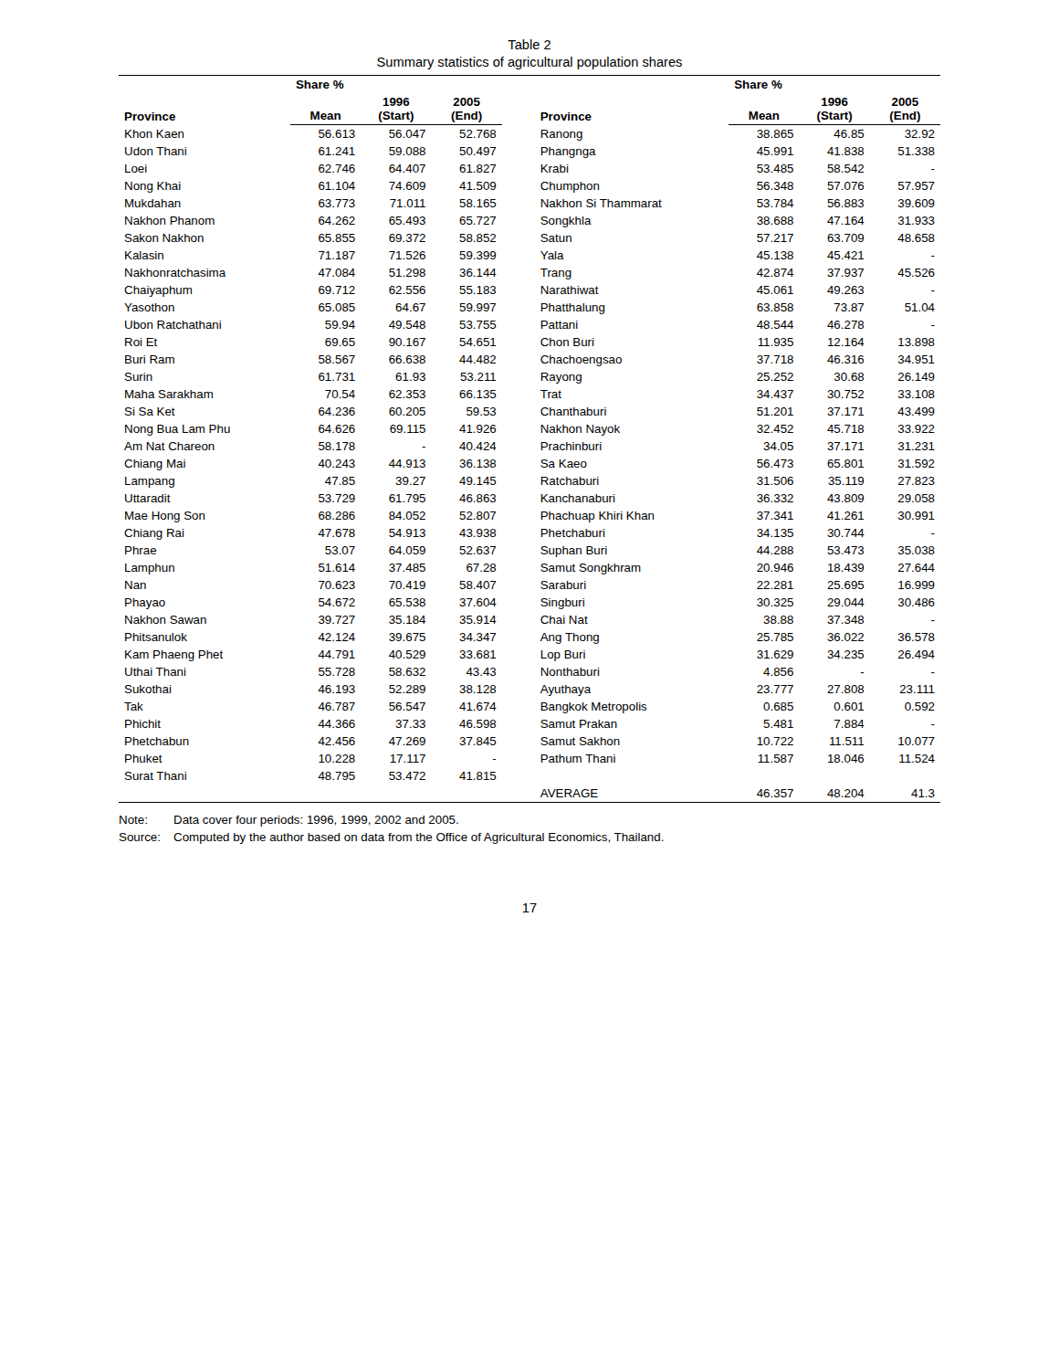Table 2
Summary statistics of agricultural population shares
| Province | Share % | | Province | Share % |
| --- | --- | --- | --- | --- |
| Mean | 1996 (Start) | 2005 (End) | Mean | 1996 (Start) | 2005 (End) |
| Khon Kaen | 56.613 | 56.047 | 52.768 | | Ranong | 38.865 | 46.85 | 32.92 |
| Udon Thani | 61.241 | 59.088 | 50.497 | | Phangnga | 45.991 | 41.838 | 51.338 |
| Loei | 62.746 | 64.407 | 61.827 | | Krabi | 53.485 | 58.542 | - |
| Nong Khai | 61.104 | 74.609 | 41.509 | | Chumphon | 56.348 | 57.076 | 57.957 |
| Mukdahan | 63.773 | 71.011 | 58.165 | | Nakhon Si Thammarat | 53.784 | 56.883 | 39.609 |
| Nakhon Phanom | 64.262 | 65.493 | 65.727 | | Songkhla | 38.688 | 47.164 | 31.933 |
| Sakon Nakhon | 65.855 | 69.372 | 58.852 | | Satun | 57.217 | 63.709 | 48.658 |
| Kalasin | 71.187 | 71.526 | 59.399 | | Yala | 45.138 | 45.421 | - |
| Nakhonratchasima | 47.084 | 51.298 | 36.144 | | Trang | 42.874 | 37.937 | 45.526 |
| Chaiyaphum | 69.712 | 62.556 | 55.183 | | Narathiwat | 45.061 | 49.263 | - |
| Yasothon | 65.085 | 64.67 | 59.997 | | Phatthalung | 63.858 | 73.87 | 51.04 |
| Ubon Ratchathani | 59.94 | 49.548 | 53.755 | | Pattani | 48.544 | 46.278 | - |
| Roi Et | 69.65 | 90.167 | 54.651 | | Chon Buri | 11.935 | 12.164 | 13.898 |
| Buri Ram | 58.567 | 66.638 | 44.482 | | Chachoengsao | 37.718 | 46.316 | 34.951 |
| Surin | 61.731 | 61.93 | 53.211 | | Rayong | 25.252 | 30.68 | 26.149 |
| Maha Sarakham | 70.54 | 62.353 | 66.135 | | Trat | 34.437 | 30.752 | 33.108 |
| Si Sa Ket | 64.236 | 60.205 | 59.53 | | Chanthaburi | 51.201 | 37.171 | 43.499 |
| Nong Bua Lam Phu | 64.626 | 69.115 | 41.926 | | Nakhon Nayok | 32.452 | 45.718 | 33.922 |
| Am Nat Chareon | 58.178 | - | 40.424 | | Prachinburi | 34.05 | 37.171 | 31.231 |
| Chiang Mai | 40.243 | 44.913 | 36.138 | | Sa Kaeo | 56.473 | 65.801 | 31.592 |
| Lampang | 47.85 | 39.27 | 49.145 | | Ratchaburi | 31.506 | 35.119 | 27.823 |
| Uttaradit | 53.729 | 61.795 | 46.863 | | Kanchanaburi | 36.332 | 43.809 | 29.058 |
| Mae Hong Son | 68.286 | 84.052 | 52.807 | | Phachuap Khiri Khan | 37.341 | 41.261 | 30.991 |
| Chiang Rai | 47.678 | 54.913 | 43.938 | | Phetchaburi | 34.135 | 30.744 | - |
| Phrae | 53.07 | 64.059 | 52.637 | | Suphan Buri | 44.288 | 53.473 | 35.038 |
| Lamphun | 51.614 | 37.485 | 67.28 | | Samut Songkhram | 20.946 | 18.439 | 27.644 |
| Nan | 70.623 | 70.419 | 58.407 | | Saraburi | 22.281 | 25.695 | 16.999 |
| Phayao | 54.672 | 65.538 | 37.604 | | Singburi | 30.325 | 29.044 | 30.486 |
| Nakhon Sawan | 39.727 | 35.184 | 35.914 | | Chai Nat | 38.88 | 37.348 | - |
| Phitsanulok | 42.124 | 39.675 | 34.347 | | Ang Thong | 25.785 | 36.022 | 36.578 |
| Kam Phaeng Phet | 44.791 | 40.529 | 33.681 | | Lop Buri | 31.629 | 34.235 | 26.494 |
| Uthai Thani | 55.728 | 58.632 | 43.43 | | Nonthaburi | 4.856 | - | - |
| Sukothai | 46.193 | 52.289 | 38.128 | | Ayuthaya | 23.777 | 27.808 | 23.111 |
| Tak | 46.787 | 56.547 | 41.674 | | Bangkok Metropolis | 0.685 | 0.601 | 0.592 |
| Phichit | 44.366 | 37.33 | 46.598 | | Samut Prakan | 5.481 | 7.884 | - |
| Phetchabun | 42.456 | 47.269 | 37.845 | | Samut Sakhon | 10.722 | 11.511 | 10.077 |
| Phuket | 10.228 | 17.117 | - | | Pathum Thani | 11.587 | 18.046 | 11.524 |
| Surat Thani | 48.795 | 53.472 | 41.815 | | | | | |
| | | | | | AVERAGE | 46.357 | 48.204 | 41.3 |
Note: Data cover four periods: 1996, 1999, 2002 and 2005.
Source: Computed by the author based on data from the Office of Agricultural Economics, Thailand.
17